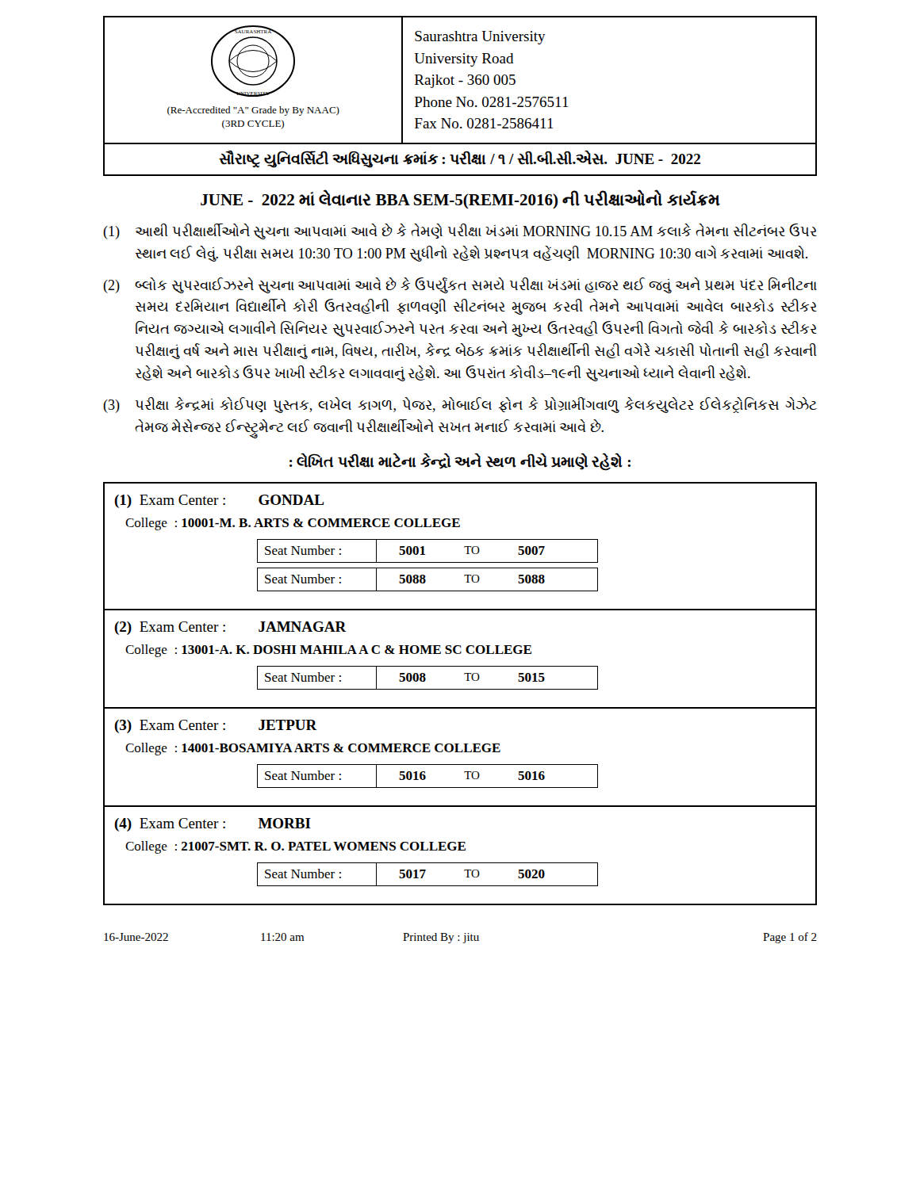(Re-Accredited "A" Grade by By NAAC)
(3RD CYCLE)
Saurashtra University
University Road
Rajkot - 360 005
Phone No. 0281-2576511
Fax No. 0281-2586411
સૌરાષ્ટ્ર યુનિવર્સિટી અધિસુચના ક્રમાંક : પરીક્ષા / ૧ / સી.બી.સી.એસ. JUNE - 2022
JUNE - 2022 માં લેવાનાર BBA SEM-5(REMI-2016) ની પરીક્ષાઓનો કાર્યક્રમ
(1) આથી પરીક્ષાર્થીઓને સુચના આપવામાં આવે છે કે તેમણે પરીક્ષા ખંડમાં MORNING 10.15 AM કલાકે તેમના સીટનંબર ઉપર સ્થાન લઈ લેવું. પરીક્ષા સમય 10:30 TO 1:00 PM સુધીનો રહેશે પ્રશ્નપત્ર વહેંચણી MORNING 10:30 વાગે કરવામાં આવશે.
(2) બ્લોક સુપરવાઈઝરને સુચના આપવામાં આવે છે કે ઉપર્યુંકત સમયે પરીક્ષા ખંડમાં હાજર થઈ જવું અને પ્રથમ પંદર મિનીટના સમય દરમિયાન વિદ્યાર્થીને કોરી ઉતરવહીની ફાળવણી સીટનંબર મુજબ કરવી તેમને આપવામાં આવેલ બારકોડ સ્ટીકર નિયત જગ્યાએ લગાવીને સિનિયર સુપરવાઈઝરને પરત કરવા અને મુખ્ય ઉતરવહી ઉપરની વિગતો જેવી કે બારકોડ સ્ટીકર પરીક્ષાનું વર્ષ અને માસ પરીક્ષાનું નામ, વિષય, તારીખ, કેન્દ્ર બેઠક ક્રમાંક પરીક્ષાર્થીની સહી વગેરે ચકાસી પોતાની સહી કરવાની રહેશે અને બારકોડ ઉપર ખાખી સ્ટીકર લગાવવાનું રહેશે. આ ઉપરાંત કોવીડ–૧૯ની સુચનાઓ ધ્યાને લેવાની રહેશે.
(3) પરીક્ષા કેન્દ્રમાં કોઈપણ પુસ્તક, લખેલ કાગળ, પેજર, મોબાઈલ ફોન કે પ્રોગ્રામીંગવાળુ કેલકયુલેટર ઈલેકટ્રોનિકસ ગેઝેટ તેમજ મેસેન્જર ઈન્સ્ટ્રુમેન્ટ લઈ જવાની પરીક્ષાર્થીઓને સખત મનાઈ કરવામાં આવે છે.
: લેખિત પરીક્ષા માટેના કેન્દ્રો અને સ્થળ નીચે પ્રમાણે રહેશે :
(1) Exam Center : GONDAL
College : 10001-M. B. ARTS & COMMERCE COLLEGE
Seat Number :
5001
TO
5007
Seat Number :
5088
TO
5088
(2) Exam Center : JAMNAGAR
College : 13001-A. K. DOSHI MAHILA A C & HOME SC COLLEGE
Seat Number :
5008
TO
5015
(3) Exam Center : JETPUR
College : 14001-BOSAMIYA ARTS & COMMERCE COLLEGE
Seat Number :
5016
TO
5016
(4) Exam Center : MORBI
College : 21007-SMT. R. O. PATEL WOMENS COLLEGE
Seat Number :
5017
TO
5020
16-June-2022 11:20 am Printed By : jitu Page 1 of 2